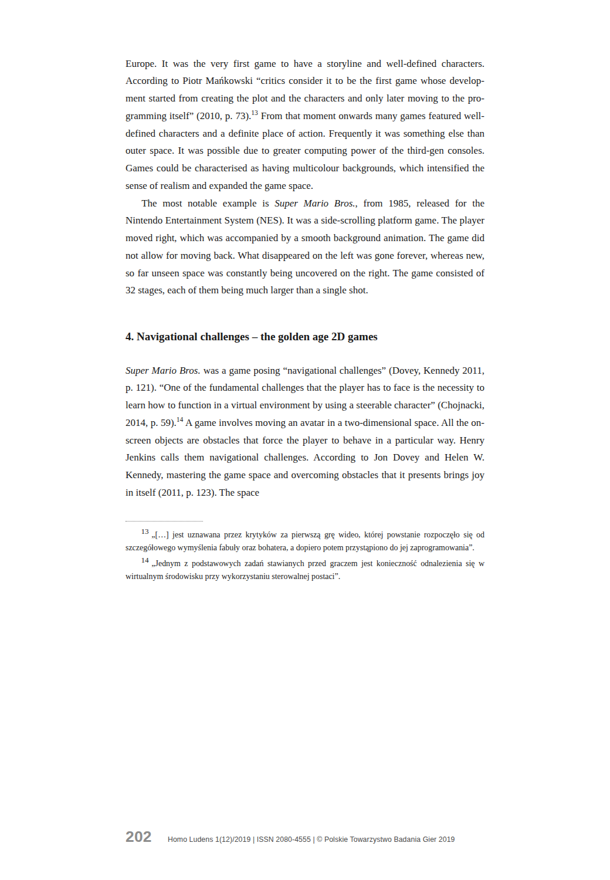Europe. It was the very first game to have a storyline and well-defined characters. According to Piotr Mańkowski “critics consider it to be the first game whose development started from creating the plot and the characters and only later moving to the programming itself” (2010, p. 73).13 From that moment onwards many games featured well-defined characters and a definite place of action. Frequently it was something else than outer space. It was possible due to greater computing power of the third-gen consoles. Games could be characterised as having multicolour backgrounds, which intensified the sense of realism and expanded the game space.
The most notable example is Super Mario Bros., from 1985, released for the Nintendo Entertainment System (NES). It was a side-scrolling platform game. The player moved right, which was accompanied by a smooth background animation. The game did not allow for moving back. What disappeared on the left was gone forever, whereas new, so far unseen space was constantly being uncovered on the right. The game consisted of 32 stages, each of them being much larger than a single shot.
4. Navigational challenges – the golden age 2D games
Super Mario Bros. was a game posing “navigational challenges” (Dovey, Kennedy 2011, p. 121). “One of the fundamental challenges that the player has to face is the necessity to learn how to function in a virtual environment by using a steerable character” (Chojnacki, 2014, p. 59).14 A game involves moving an avatar in a two-dimensional space. All the on-screen objects are obstacles that force the player to behave in a particular way. Henry Jenkins calls them navigational challenges. According to Jon Dovey and Helen W. Kennedy, mastering the game space and overcoming obstacles that it presents brings joy in itself (2011, p. 123). The space
13„[…] jest uznawana przez krytyków za pierwszą grę wideo, której powstanie rozpoczęło się od szczegółowego wymyślenia fabuły oraz bohatera, a dopiero potem przystąpiono do jej zaprogramowania”.
14„Jednym z podstawowych zadań stawianych przed graczem jest konieczność odnalezienia się w wirtualnym środowisku przy wykorzystaniu sterowalnej postaci”.
202 Homo Ludens 1(12)/2019 | ISSN 2080-4555 | © Polskie Towarzystwo Badania Gier 2019